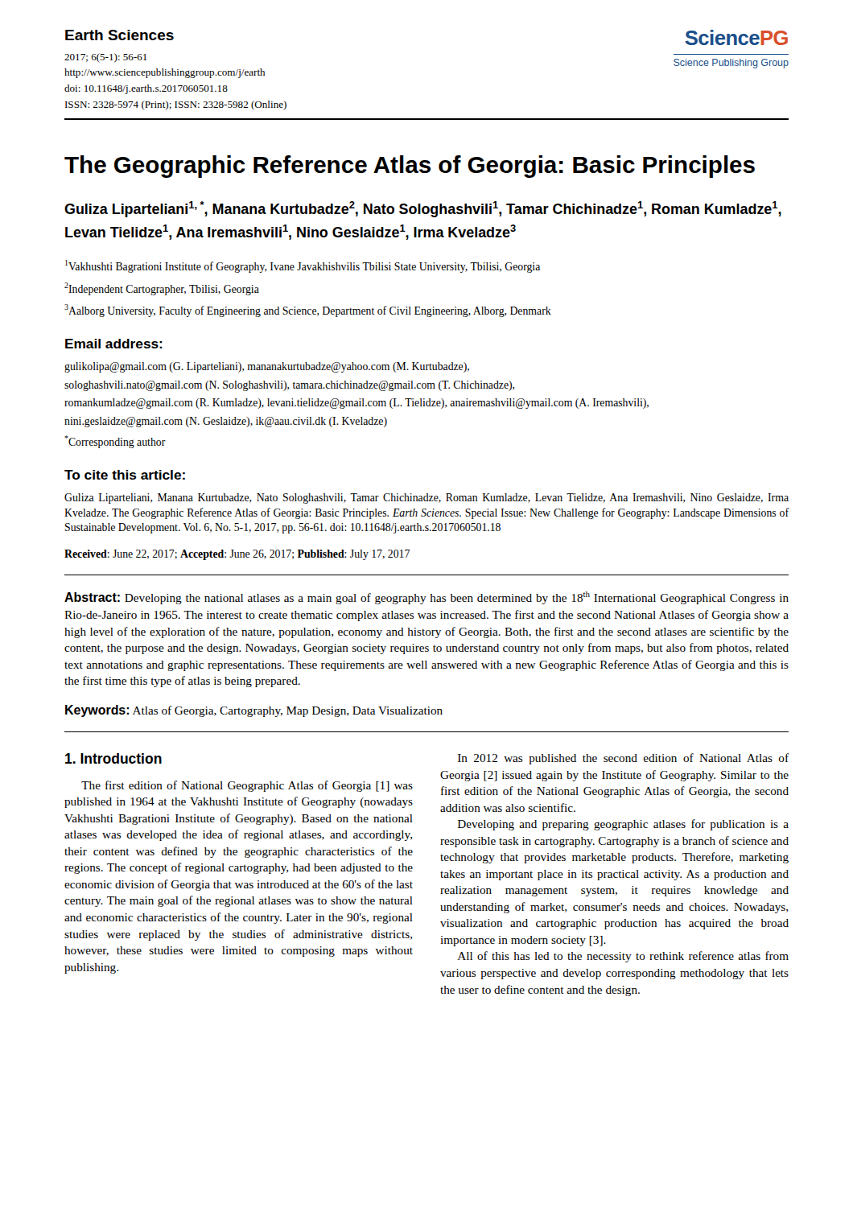Earth Sciences
2017; 6(5-1): 56-61
http://www.sciencepublishinggroup.com/j/earth
doi: 10.11648/j.earth.s.2017060501.18
ISSN: 2328-5974 (Print); ISSN: 2328-5982 (Online)
SciencePG
Science Publishing Group
The Geographic Reference Atlas of Georgia: Basic Principles
Guliza Liparteliani1, *, Manana Kurtubadze2, Nato Sologhashvili1, Tamar Chichinadze1, Roman Kumladze1, Levan Tielidze1, Ana Iremashvili1, Nino Geslaidze1, Irma Kveladze3
1Vakhushti Bagrationi Institute of Geography, Ivane Javakhishvilis Tbilisi State University, Tbilisi, Georgia
2Independent Cartographer, Tbilisi, Georgia
3Aalborg University, Faculty of Engineering and Science, Department of Civil Engineering, Alborg, Denmark
Email address:
gulikolipa@gmail.com (G. Liparteliani), mananakurtubadze@yahoo.com (M. Kurtubadze),
sologhashvili.nato@gmail.com (N. Sologhashvili), tamara.chichinadze@gmail.com (T. Chichinadze),
romankumladze@gmail.com (R. Kumladze), levani.tielidze@gmail.com (L. Tielidze), anairemashvili@ymail.com (A. Iremashvili),
nini.geslaidze@gmail.com (N. Geslaidze), ik@aau.civil.dk (I. Kveladze)
*Corresponding author
To cite this article:
Guliza Liparteliani, Manana Kurtubadze, Nato Sologhashvili, Tamar Chichinadze, Roman Kumladze, Levan Tielidze, Ana Iremashvili, Nino Geslaidze, Irma Kveladze. The Geographic Reference Atlas of Georgia: Basic Principles. Earth Sciences. Special Issue: New Challenge for Geography: Landscape Dimensions of Sustainable Development. Vol. 6, No. 5-1, 2017, pp. 56-61. doi: 10.11648/j.earth.s.2017060501.18
Received: June 22, 2017; Accepted: June 26, 2017; Published: July 17, 2017
Abstract: Developing the national atlases as a main goal of geography has been determined by the 18th International Geographical Congress in Rio-de-Janeiro in 1965. The interest to create thematic complex atlases was increased. The first and the second National Atlases of Georgia show a high level of the exploration of the nature, population, economy and history of Georgia. Both, the first and the second atlases are scientific by the content, the purpose and the design. Nowadays, Georgian society requires to understand country not only from maps, but also from photos, related text annotations and graphic representations. These requirements are well answered with a new Geographic Reference Atlas of Georgia and this is the first time this type of atlas is being prepared.
Keywords: Atlas of Georgia, Cartography, Map Design, Data Visualization
1. Introduction
The first edition of National Geographic Atlas of Georgia [1] was published in 1964 at the Vakhushti Institute of Geography (nowadays Vakhushti Bagrationi Institute of Geography). Based on the national atlases was developed the idea of regional atlases, and accordingly, their content was defined by the geographic characteristics of the regions. The concept of regional cartography, had been adjusted to the economic division of Georgia that was introduced at the 60's of the last century. The main goal of the regional atlases was to show the natural and economic characteristics of the country. Later in the 90's, regional studies were replaced by the studies of administrative districts, however, these studies were limited to composing maps without publishing.
In 2012 was published the second edition of National Atlas of Georgia [2] issued again by the Institute of Geography. Similar to the first edition of the National Geographic Atlas of Georgia, the second addition was also scientific.
Developing and preparing geographic atlases for publication is a responsible task in cartography. Cartography is a branch of science and technology that provides marketable products. Therefore, marketing takes an important place in its practical activity. As a production and realization management system, it requires knowledge and understanding of market, consumer's needs and choices. Nowadays, visualization and cartographic production has acquired the broad importance in modern society [3].
All of this has led to the necessity to rethink reference atlas from various perspective and develop corresponding methodology that lets the user to define content and the design.